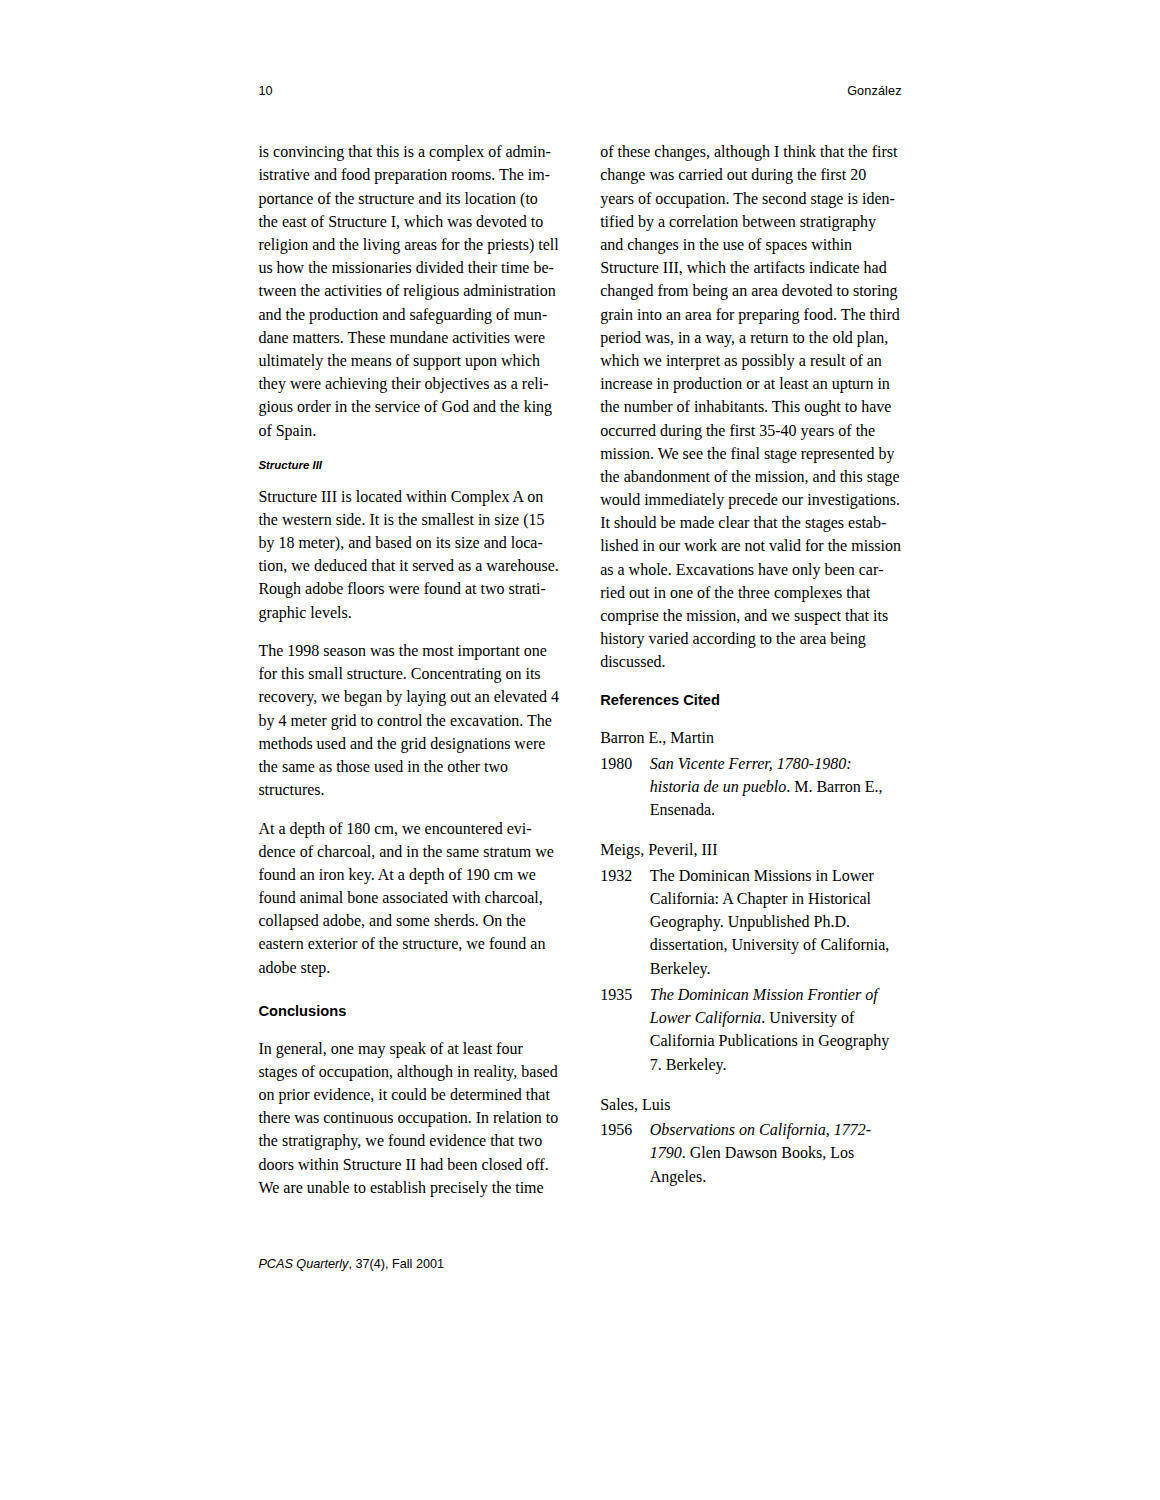10 González
is convincing that this is a complex of administrative and food preparation rooms. The importance of the structure and its location (to the east of Structure I, which was devoted to religion and the living areas for the priests) tell us how the missionaries divided their time between the activities of religious administration and the production and safeguarding of mundane matters. These mundane activities were ultimately the means of support upon which they were achieving their objectives as a religious order in the service of God and the king of Spain.
Structure III
Structure III is located within Complex A on the western side. It is the smallest in size (15 by 18 meter), and based on its size and location, we deduced that it served as a warehouse. Rough adobe floors were found at two stratigraphic levels.
The 1998 season was the most important one for this small structure. Concentrating on its recovery, we began by laying out an elevated 4 by 4 meter grid to control the excavation. The methods used and the grid designations were the same as those used in the other two structures.
At a depth of 180 cm, we encountered evidence of charcoal, and in the same stratum we found an iron key. At a depth of 190 cm we found animal bone associated with charcoal, collapsed adobe, and some sherds. On the eastern exterior of the structure, we found an adobe step.
Conclusions
In general, one may speak of at least four stages of occupation, although in reality, based on prior evidence, it could be determined that there was continuous occupation. In relation to the stratigraphy, we found evidence that two doors within Structure II had been closed off. We are unable to establish precisely the time of these changes, although I think that the first change was carried out during the first 20 years of occupation. The second stage is identified by a correlation between stratigraphy and changes in the use of spaces within Structure III, which the artifacts indicate had changed from being an area devoted to storing grain into an area for preparing food. The third period was, in a way, a return to the old plan, which we interpret as possibly a result of an increase in production or at least an upturn in the number of inhabitants. This ought to have occurred during the first 35-40 years of the mission. We see the final stage represented by the abandonment of the mission, and this stage would immediately precede our investigations. It should be made clear that the stages established in our work are not valid for the mission as a whole. Excavations have only been carried out in one of the three complexes that comprise the mission, and we suspect that its history varied according to the area being discussed.
References Cited
Barron E., Martin
1980 San Vicente Ferrer, 1780-1980: historia de un pueblo. M. Barron E., Ensenada.
Meigs, Peveril, III
1932 The Dominican Missions in Lower California: A Chapter in Historical Geography. Unpublished Ph.D. dissertation, University of California, Berkeley.
1935 The Dominican Mission Frontier of Lower California. University of California Publications in Geography 7. Berkeley.
Sales, Luis
1956 Observations on California, 1772-1790. Glen Dawson Books, Los Angeles.
PCAS Quarterly, 37(4), Fall 2001